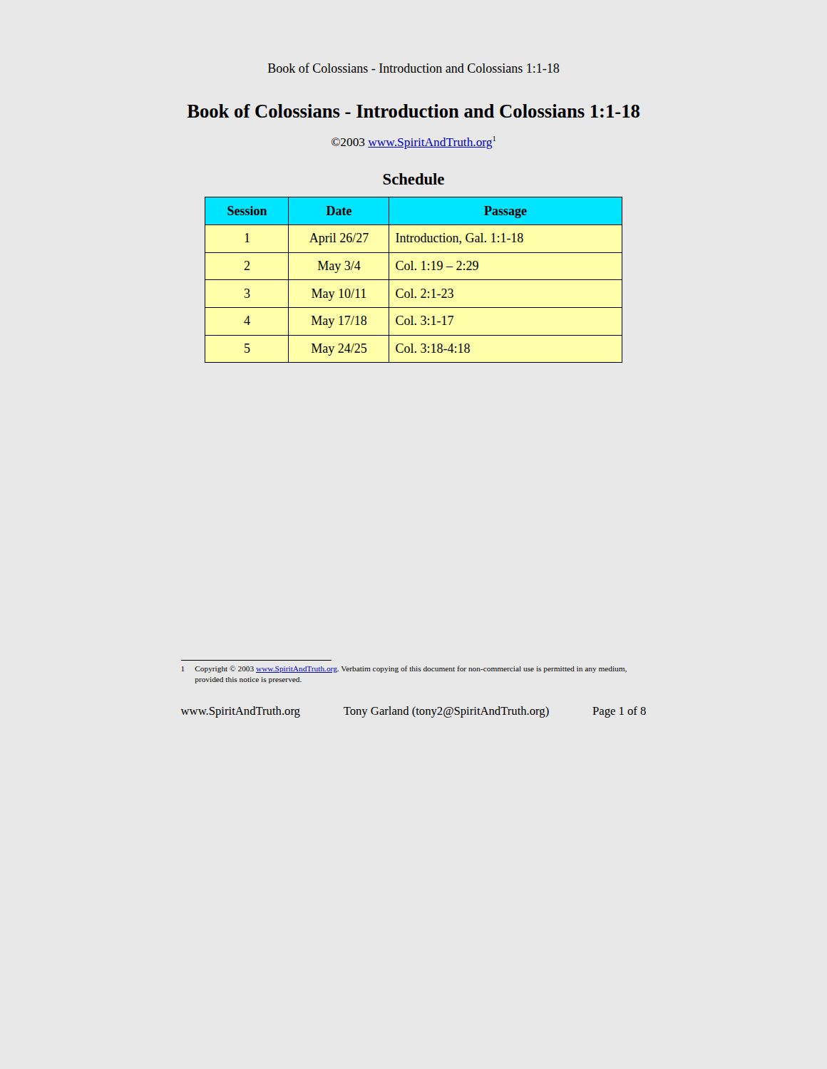Book of Colossians - Introduction and Colossians 1:1-18
Book of Colossians - Introduction and Colossians 1:1-18
©2003 www.SpiritAndTruth.org1
Schedule
| Session | Date | Passage |
| --- | --- | --- |
| 1 | April 26/27 | Introduction, Gal. 1:1-18 |
| 2 | May 3/4 | Col. 1:19 – 2:29 |
| 3 | May 10/11 | Col. 2:1-23 |
| 4 | May 17/18 | Col. 3:1-17 |
| 5 | May 24/25 | Col. 3:18-4:18 |
1 Copyright © 2003 www.SpiritAndTruth.org. Verbatim copying of this document for non-commercial use is permitted in any medium, provided this notice is preserved.
www.SpiritAndTruth.org Tony Garland (tony2@SpiritAndTruth.org) Page 1 of 8